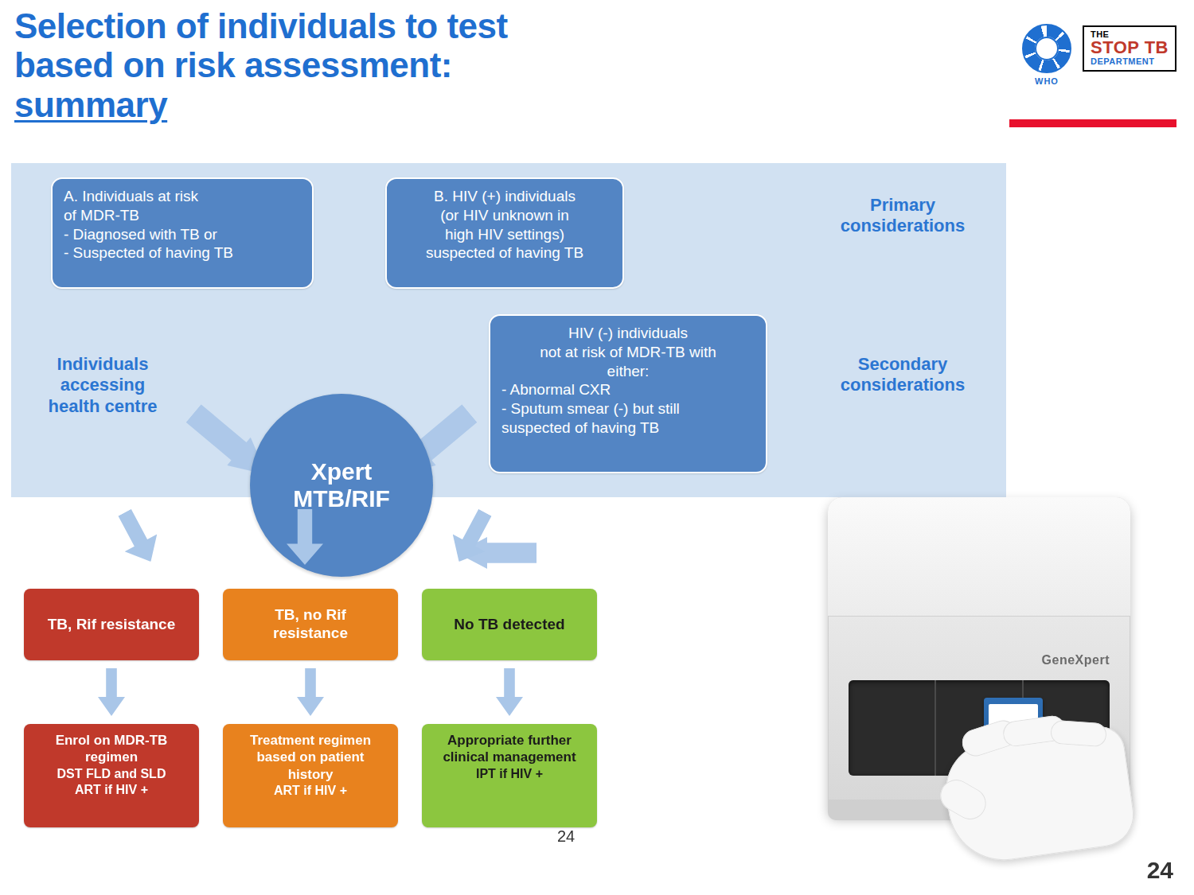Selection of individuals to test
based on risk assessment:
summary
WHO
THE
STOP TB
DEPARTMENT
A. Individuals at risk
of MDR-TB
- Diagnosed with TB or
- Suspected of having TB
B. HIV (+) individuals
(or HIV unknown in
high HIV settings)
suspected of having TB
HIV (-) individuals
not at risk of MDR-TB with
either:
- Abnormal CXR
- Sputum smear (-) but still
suspected of having TB
Primary
considerations
Secondary
considerations
Individuals
accessing
health centre
Xpert
MTB/RIF
TB, Rif resistance
TB, no Rif
resistance
No TB detected
Enrol on MDR-TB regimen DST FLD and SLD ART if HIV +
Treatment regimen based on patient history ART if HIV +
Appropriate further clinical management IPT if HIV +
GeneXpert
24
24